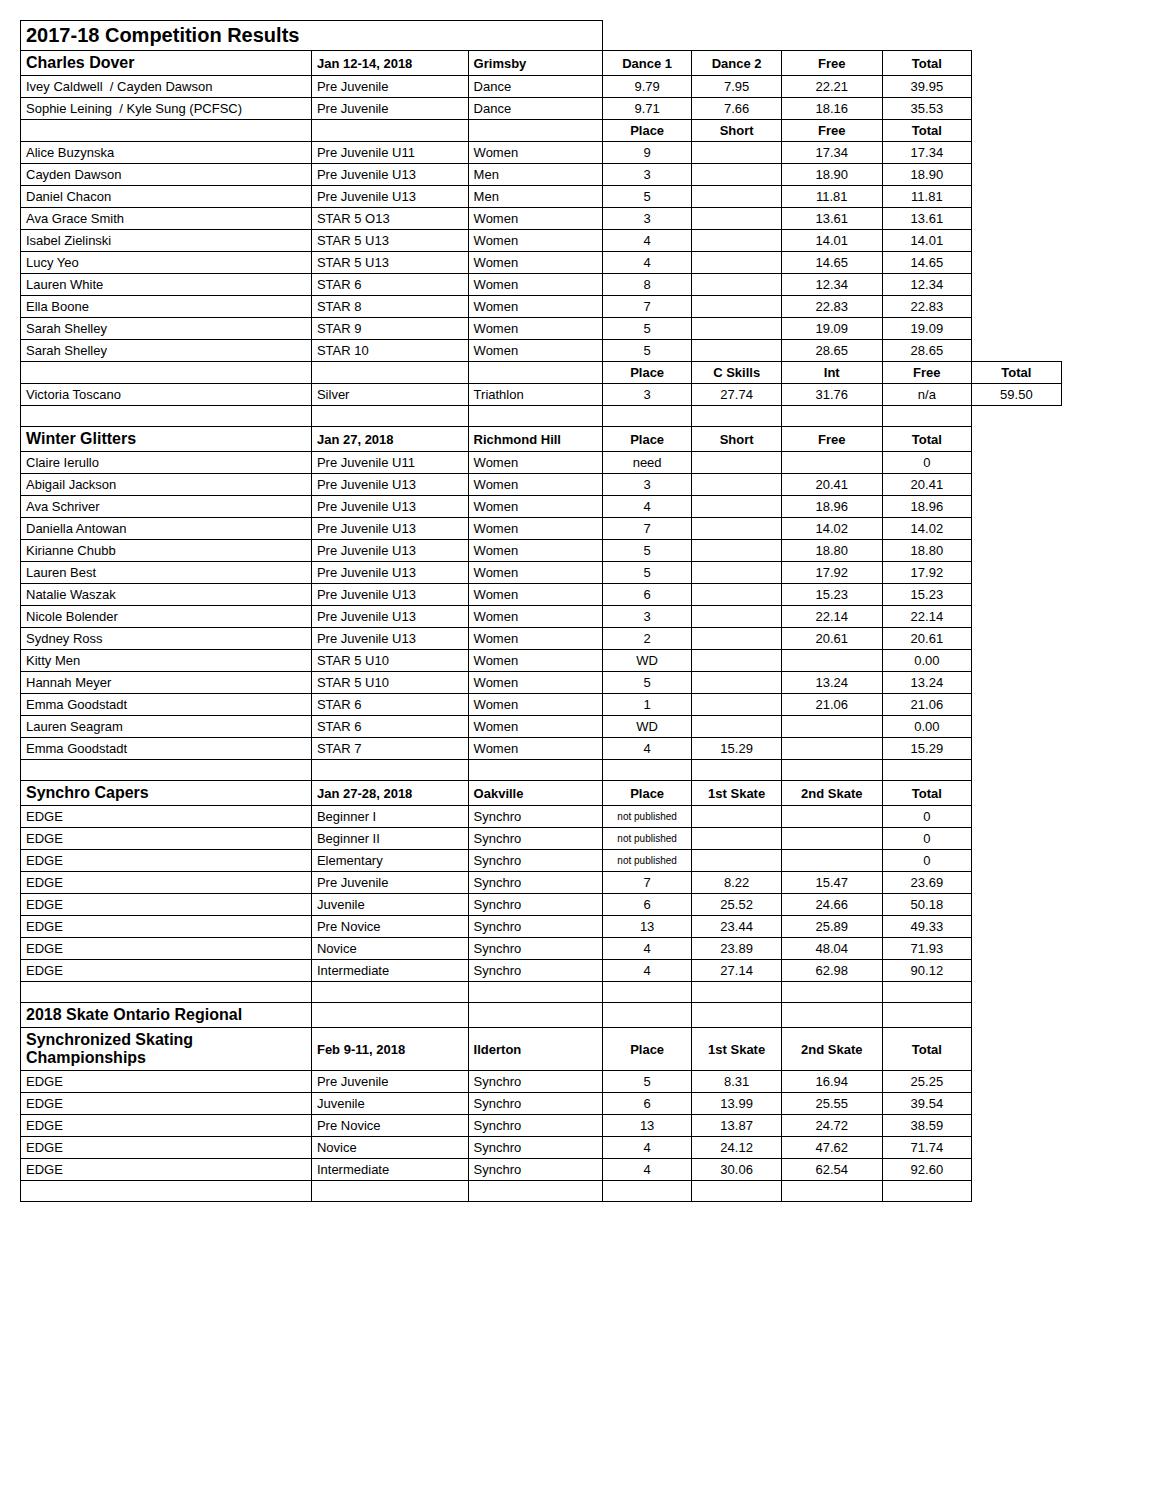| 2017-18 Competition Results | | | | | | |
| Charles Dover | Jan 12-14, 2018 | Grimsby | Dance 1 | Dance 2 | Free | Total | | |
| Ivey Caldwell / Cayden Dawson | Pre Juvenile | Dance | 9.79 | 7.95 | 22.21 | 39.95 | | |
| Sophie Leining / Kyle Sung (PCFSC) | Pre Juvenile | Dance | 9.71 | 7.66 | 18.16 | 35.53 | | |
| | | | Place | Short | Free | Total | | |
| Alice Buzynska | Pre Juvenile U11 | Women | 9 | | 17.34 | 17.34 | | |
| Cayden Dawson | Pre Juvenile U13 | Men | 3 | | 18.90 | 18.90 | | |
| Daniel Chacon | Pre Juvenile U13 | Men | 5 | | 11.81 | 11.81 | | |
| Ava Grace Smith | STAR 5 O13 | Women | 3 | | 13.61 | 13.61 | | |
| Isabel Zielinski | STAR 5 U13 | Women | 4 | | 14.01 | 14.01 | | |
| Lucy Yeo | STAR 5 U13 | Women | 4 | | 14.65 | 14.65 | | |
| Lauren White | STAR 6 | Women | 8 | | 12.34 | 12.34 | | |
| Ella Boone | STAR 8 | Women | 7 | | 22.83 | 22.83 | | |
| Sarah Shelley | STAR 9 | Women | 5 | | 19.09 | 19.09 | | |
| Sarah Shelley | STAR 10 | Women | 5 | | 28.65 | 28.65 | | |
| | | | Place | C Skills | Int | Free | Total | |
| Victoria Toscano | Silver | Triathlon | 3 | 27.74 | 31.76 | n/a | 59.50 | |
| Winter Glitters | Jan 27, 2018 | Richmond Hill | Place | Short | Free | Total | | |
| Claire Ierullo | Pre Juvenile U11 | Women | need | | | 0 | | |
| Abigail Jackson | Pre Juvenile U13 | Women | 3 | | 20.41 | 20.41 | | |
| Ava Schriver | Pre Juvenile U13 | Women | 4 | | 18.96 | 18.96 | | |
| Daniella Antowan | Pre Juvenile U13 | Women | 7 | | 14.02 | 14.02 | | |
| Kirianne Chubb | Pre Juvenile U13 | Women | 5 | | 18.80 | 18.80 | | |
| Lauren Best | Pre Juvenile U13 | Women | 5 | | 17.92 | 17.92 | | |
| Natalie Waszak | Pre Juvenile U13 | Women | 6 | | 15.23 | 15.23 | | |
| Nicole Bolender | Pre Juvenile U13 | Women | 3 | | 22.14 | 22.14 | | |
| Sydney Ross | Pre Juvenile U13 | Women | 2 | | 20.61 | 20.61 | | |
| Kitty Men | STAR 5 U10 | Women | WD | | | 0.00 | | |
| Hannah Meyer | STAR 5 U10 | Women | 5 | | 13.24 | 13.24 | | |
| Emma Goodstadt | STAR 6 | Women | 1 | | 21.06 | 21.06 | | |
| Lauren Seagram | STAR 6 | Women | WD | | | 0.00 | | |
| Emma Goodstadt | STAR 7 | Women | 4 | 15.29 | | 15.29 | | |
| Synchro Capers | Jan 27-28, 2018 | Oakville | Place | 1st Skate | 2nd Skate | Total | | |
| EDGE | Beginner I | Synchro | not published | | | 0 | | |
| EDGE | Beginner II | Synchro | not published | | | 0 | | |
| EDGE | Elementary | Synchro | not published | | | 0 | | |
| EDGE | Pre Juvenile | Synchro | 7 | 8.22 | 15.47 | 23.69 | | |
| EDGE | Juvenile | Synchro | 6 | 25.52 | 24.66 | 50.18 | | |
| EDGE | Pre Novice | Synchro | 13 | 23.44 | 25.89 | 49.33 | | |
| EDGE | Novice | Synchro | 4 | 23.89 | 48.04 | 71.93 | | |
| EDGE | Intermediate | Synchro | 4 | 27.14 | 62.98 | 90.12 | | |
| 2018 Skate Ontario Regional | | | | | | | | |
| Synchronized Skating Championships | Feb 9-11, 2018 | Ilderton | Place | 1st Skate | 2nd Skate | Total | | |
| EDGE | Pre Juvenile | Synchro | 5 | 8.31 | 16.94 | 25.25 | | |
| EDGE | Juvenile | Synchro | 6 | 13.99 | 25.55 | 39.54 | | |
| EDGE | Pre Novice | Synchro | 13 | 13.87 | 24.72 | 38.59 | | |
| EDGE | Novice | Synchro | 4 | 24.12 | 47.62 | 71.74 | | |
| EDGE | Intermediate | Synchro | 4 | 30.06 | 62.54 | 92.60 | | |